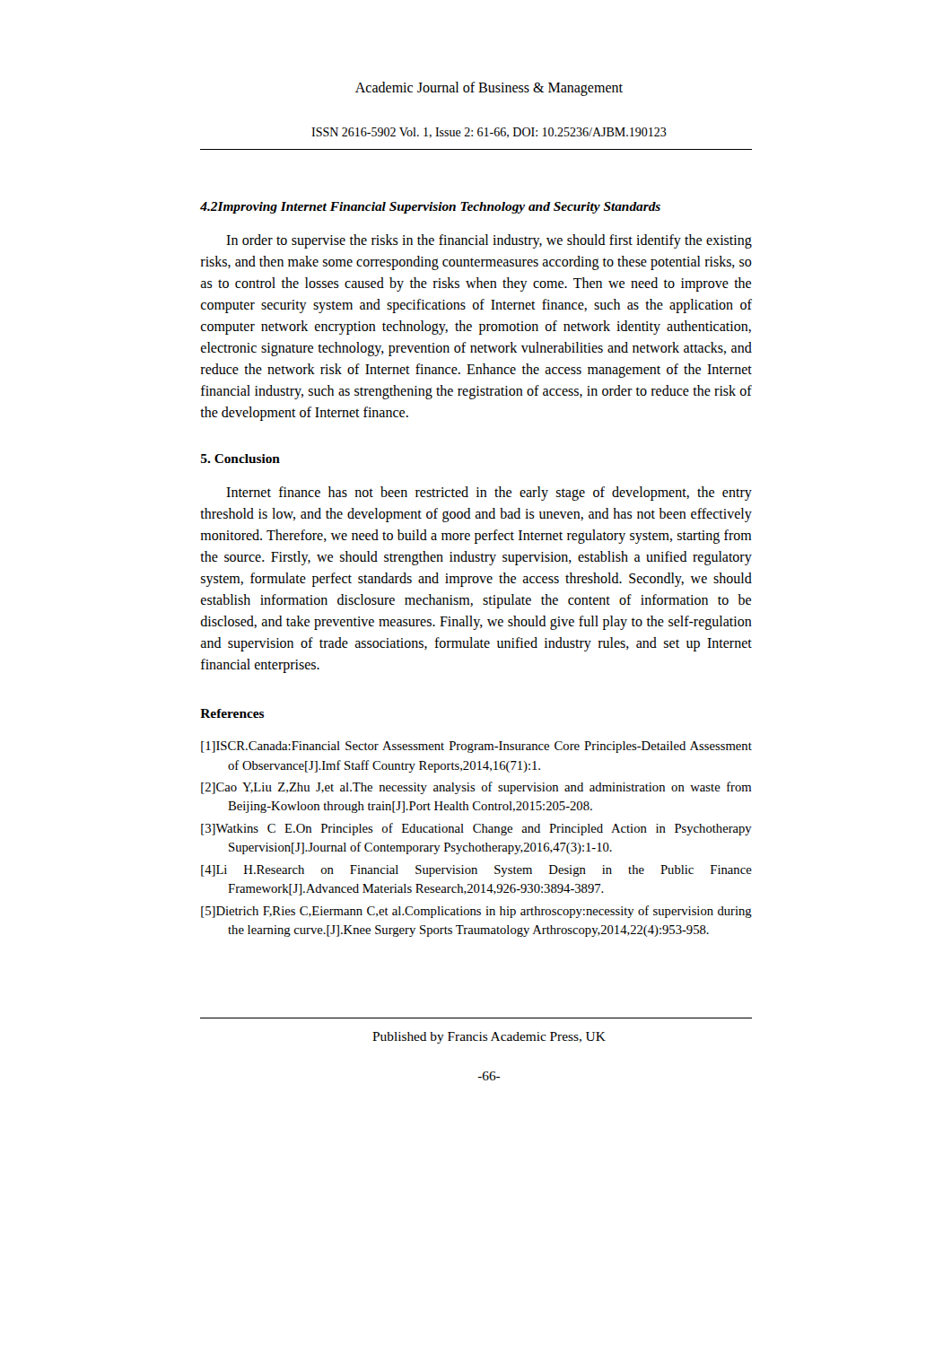Academic Journal of Business & Management
ISSN 2616-5902 Vol. 1, Issue 2: 61-66, DOI: 10.25236/AJBM.190123
4.2Improving Internet Financial Supervision Technology and Security Standards
In order to supervise the risks in the financial industry, we should first identify the existing risks, and then make some corresponding countermeasures according to these potential risks, so as to control the losses caused by the risks when they come. Then we need to improve the computer security system and specifications of Internet finance, such as the application of computer network encryption technology, the promotion of network identity authentication, electronic signature technology, prevention of network vulnerabilities and network attacks, and reduce the network risk of Internet finance. Enhance the access management of the Internet financial industry, such as strengthening the registration of access, in order to reduce the risk of the development of Internet finance.
5. Conclusion
Internet finance has not been restricted in the early stage of development, the entry threshold is low, and the development of good and bad is uneven, and has not been effectively monitored. Therefore, we need to build a more perfect Internet regulatory system, starting from the source. Firstly, we should strengthen industry supervision, establish a unified regulatory system, formulate perfect standards and improve the access threshold. Secondly, we should establish information disclosure mechanism, stipulate the content of information to be disclosed, and take preventive measures. Finally, we should give full play to the self-regulation and supervision of trade associations, formulate unified industry rules, and set up Internet financial enterprises.
References
[1]ISCR.Canada:Financial Sector Assessment Program-Insurance Core Principles-Detailed Assessment of Observance[J].Imf Staff Country Reports,2014,16(71):1.
[2]Cao Y,Liu Z,Zhu J,et al.The necessity analysis of supervision and administration on waste from Beijing-Kowloon through train[J].Port Health Control,2015:205-208.
[3]Watkins C E.On Principles of Educational Change and Principled Action in Psychotherapy Supervision[J].Journal of Contemporary Psychotherapy,2016,47(3):1-10.
[4]Li H.Research on Financial Supervision System Design in the Public Finance Framework[J].Advanced Materials Research,2014,926-930:3894-3897.
[5]Dietrich F,Ries C,Eiermann C,et al.Complications in hip arthroscopy:necessity of supervision during the learning curve.[J].Knee Surgery Sports Traumatology Arthroscopy,2014,22(4):953-958.
Published by Francis Academic Press, UK
-66-